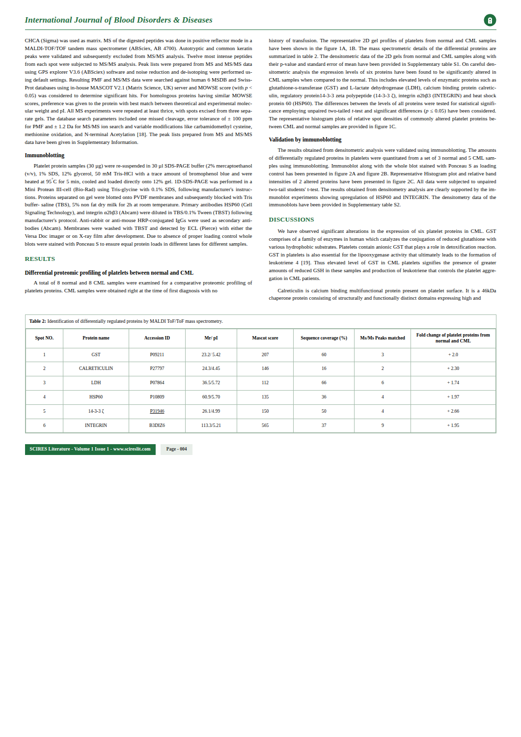International Journal of Blood Disorders & Diseases
CHCA (Sigma) was used as matrix. MS of the digested peptides was done in positive reflector mode in a MALDI-TOF/TOF tandem mass spectrometer (ABSciex, AB 4700). Autotryptic and common keratin peaks were validated and subsequently excluded from MS/MS analysis. Twelve most intense peptides from each spot were subjected to MS/MS analysis. Peak lists were prepared from MS and MS/MS data using GPS explorer V3.6 (ABSciex) software and noise reduction and de-isotoping were performed using default settings. Resulting PMF and MS/MS data were searched against human 6 MSDB and Swiss-Prot databases using in-house MASCOT V2.1 (Matrix Science, UK) server and MOWSE score (with p < 0.05) was considered to determine significant hits. For homologous proteins having similar MOWSE scores, preference was given to the protein with best match between theoretical and experimental molecular weight and pI. All MS experiments were repeated at least thrice, with spots excised from three separate gels. The database search parameters included one missed cleavage, error tolerance of ± 100 ppm for PMF and ± 1.2 Da for MS/MS ion search and variable modifications like carbamidomethyl cysteine, methionine oxidation, and N-terminal Acetylation [18]. The peak lists prepared from MS and MS/MS data have been given in Supplementary Information.
Immunoblotting
Platelet protein samples (30 µg) were re-suspended in 30 µl SDS-PAGE buffer (2% mercaptoethanol (v/v), 1% SDS, 12% glycerol, 50 mM Tris-HCl with a trace amount of bromophenol blue and were heated at 95°C for 5 min, cooled and loaded directly onto 12% gel. 1D-SDS-PAGE was performed in a Mini Protean III-cell (Bio-Rad) using Tris-glycine with 0.1% SDS, following manufacturer's instructions. Proteins separated on gel were blotted onto PVDF membranes and subsequently blocked with Tris buffer- saline (TBS), 5% non fat dry milk for 2h at room temperature. Primary antibodies HSP60 (Cell Signaling Technology), and integrin α2bβ3 (Abcam) were diluted in TBS/0.1% Tween (TBST) following manufacturer's protocol. Anti-rabbit or anti-mouse HRP-conjugated IgGs were used as secondary antibodies (Abcam). Membranes were washed with TBST and detected by ECL (Pierce) with either the Versa Doc imager or on X-ray film after development. Due to absence of proper loading control whole blots were stained with Ponceau S to ensure equal protein loads in different lanes for different samples.
RESULTS
Differential proteomic profiling of platelets between normal and CML
A total of 8 normal and 8 CML samples were examined for a comparative proteomic profiling of platelets proteins. CML samples were obtained right at the time of first diagnosis with no
history of transfusion. The representative 2D gel profiles of platelets from normal and CML samples have been shown in the figure 1A, 1B. The mass spectrometric details of the differential proteins are summarized in table 2. The densitometric data of the 2D gels from normal and CML samples along with their p-value and standard error of mean have been provided in Supplementary table S1. On careful densitometric analysis the expression levels of six proteins have been found to be significantly altered in CML samples when compared to the normal. This includes elevated levels of enzymatic proteins such as glutathione-s-transferase (GST) and L-lactate dehydrogenase (LDH), calcium binding protein calreticulin, regulatory protein14-3-3 zeta polypeptide (14-3-3 ζ), integrin α2bβ3 (INTEGRIN) and heat shock protein 60 (HSP60). The differences between the levels of all proteins were tested for statistical significance employing unpaired two-tailed t-test and significant differences (p ≤ 0.05) have been considered. The representative histogram plots of relative spot densities of commonly altered platelet proteins between CML and normal samples are provided in figure 1C.
Validation by immunoblotting
The results obtained from densitometric analysis were validated using immunoblotting. The amounts of differentially regulated proteins in platelets were quantitated from a set of 3 normal and 5 CML samples using immunoblotting. Immunoblot along with the whole blot stained with Ponceau S as loading control has been presented in figure 2A and figure 2B. Representative Histogram plot and relative band intensities of 2 altered proteins have been presented in figure 2C. All data were subjected to unpaired two-tail students' t-test. The results obtained from densitometry analysis are clearly supported by the immunoblot experiments showing upregulation of HSP60 and INTEGRIN. The densitometry data of the immunoblots have been provided in Supplementary table S2.
DISCUSSIONS
We have observed significant alterations in the expression of six platelet proteins in CML. GST comprises of a family of enzymes in human which catalyzes the conjugation of reduced glutathione with various hydrophobic substrates. Platelets contain anionic GST that plays a role in detoxification reaction. GST in platelets is also essential for the lipooxygenase activity that ultimately leads to the formation of leukotriene 4 [19]. Thus elevated level of GST in CML platelets signifies the presence of greater amounts of reduced GSH in these samples and production of leukotriene that controls the platelet aggregation in CML patients.
Calreticulin is calcium binding multifunctional protein present on platelet surface. It is a 46kDa chaperone protein consisting of structurally and functionally distinct domains expressing high and
Table 2: Identification of differentially regulated proteins by MALDI ToF/ToF mass spectrometry.
| Spot NO. | Protein name | Accession ID | Mr/ pI | Mascot score | Sequence coverage (%) | Ms/Ms Peaks matched | Fold change of platelet proteins from normal and CML |
| --- | --- | --- | --- | --- | --- | --- | --- |
| 1 | GST | P09211 | 23.2/ 5.42 | 207 | 60 | 3 | + 2.0 |
| 2 | CALRETICULIN | P27797 | 24.3/4.45 | 146 | 16 | 2 | + 2.30 |
| 3 | LDH | P07864 | 36.5/5.72 | 112 | 66 | 6 | + 1.74 |
| 4 | HSP60 | P10809 | 60.9/5.70 | 135 | 36 | 4 | + 1.97 |
| 5 | 14-3-3 ζ | P31946 | 26.1/4.99 | 150 | 50 | 4 | + 2.66 |
| 6 | INTEGRIN | B3DIZ6 | 113.3/5.21 | 565 | 37 | 9 | + 1.95 |
SCIRES Literature - Volume 1 Issue 1 - www.scireslit.com
Page - 004